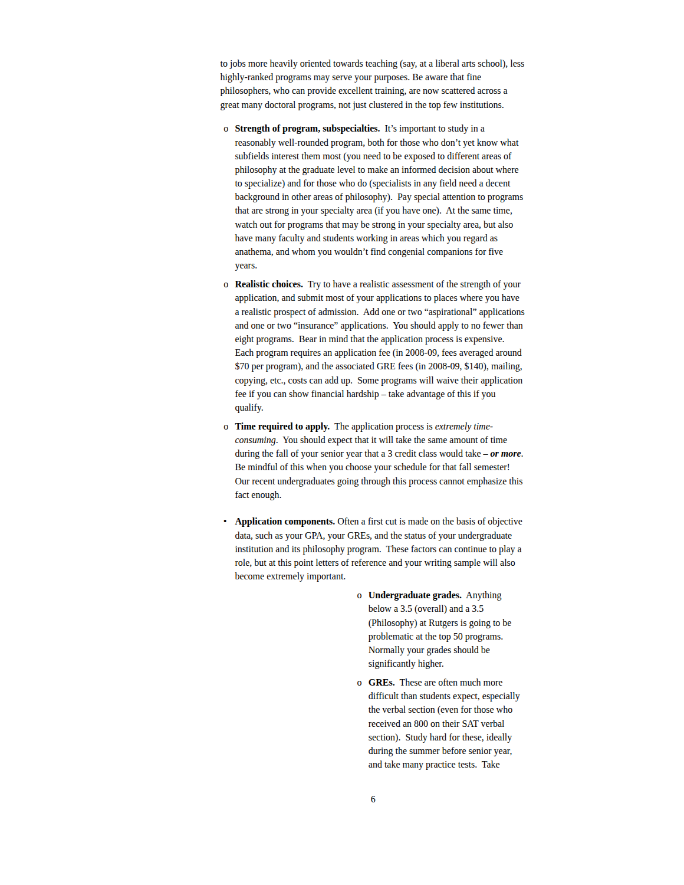to jobs more heavily oriented towards teaching (say, at a liberal arts school), less highly-ranked programs may serve your purposes. Be aware that fine philosophers, who can provide excellent training, are now scattered across a great many doctoral programs, not just clustered in the top few institutions.
Strength of program, subspecialties. It’s important to study in a reasonably well-rounded program, both for those who don’t yet know what subfields interest them most (you need to be exposed to different areas of philosophy at the graduate level to make an informed decision about where to specialize) and for those who do (specialists in any field need a decent background in other areas of philosophy). Pay special attention to programs that are strong in your specialty area (if you have one). At the same time, watch out for programs that may be strong in your specialty area, but also have many faculty and students working in areas which you regard as anathema, and whom you wouldn’t find congenial companions for five years.
Realistic choices. Try to have a realistic assessment of the strength of your application, and submit most of your applications to places where you have a realistic prospect of admission. Add one or two “aspirational” applications and one or two “insurance” applications. You should apply to no fewer than eight programs. Bear in mind that the application process is expensive. Each program requires an application fee (in 2008-09, fees averaged around $70 per program), and the associated GRE fees (in 2008-09, $140), mailing, copying, etc., costs can add up. Some programs will waive their application fee if you can show financial hardship – take advantage of this if you qualify.
Time required to apply. The application process is extremely time-consuming. You should expect that it will take the same amount of time during the fall of your senior year that a 3 credit class would take – or more. Be mindful of this when you choose your schedule for that fall semester! Our recent undergraduates going through this process cannot emphasize this fact enough.
Application components. Often a first cut is made on the basis of objective data, such as your GPA, your GREs, and the status of your undergraduate institution and its philosophy program. These factors can continue to play a role, but at this point letters of reference and your writing sample will also become extremely important.
Undergraduate grades. Anything below a 3.5 (overall) and a 3.5 (Philosophy) at Rutgers is going to be problematic at the top 50 programs. Normally your grades should be significantly higher.
GREs. These are often much more difficult than students expect, especially the verbal section (even for those who received an 800 on their SAT verbal section). Study hard for these, ideally during the summer before senior year, and take many practice tests. Take
6